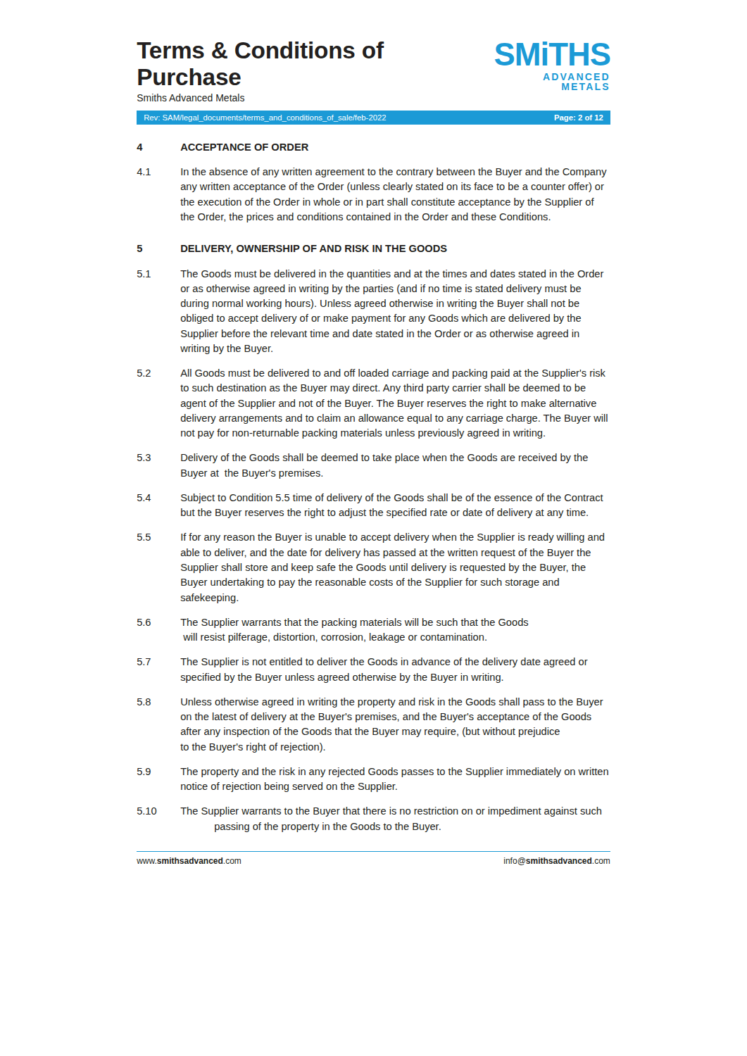Terms & Conditions of Purchase
Smiths Advanced Metals
SMi THS ADVANCED METALS
Rev: SAM/legal_documents/terms_and_conditions_of_sale/feb-2022 Page: 2 of 12
4 ACCEPTANCE OF ORDER
4.1
In the absence of any written agreement to the contrary between the Buyer and the Company any written acceptance of the Order (unless clearly stated on its face to be a counter offer) or the execution of the Order in whole or in part shall constitute acceptance by the Supplier of the Order, the prices and conditions contained in the Order and these Conditions.
5 DELIVERY, OWNERSHIP OF AND RISK IN THE GOODS
5.1
The Goods must be delivered in the quantities and at the times and dates stated in the Order or as otherwise agreed in writing by the parties (and if no time is stated delivery must be during normal working hours). Unless agreed otherwise in writing the Buyer shall not be obliged to accept delivery of or make payment for any Goods which are delivered by the Supplier before the relevant time and date stated in the Order or as otherwise agreed in writing by the Buyer.
5.2
All Goods must be delivered to and off loaded carriage and packing paid at the Supplier's risk to such destination as the Buyer may direct. Any third party carrier shall be deemed to be agent of the Supplier and not of the Buyer. The Buyer reserves the right to make alternative delivery arrangements and to claim an allowance equal to any carriage charge. The Buyer will not pay for non-returnable packing materials unless previously agreed in writing.
5.3
Delivery of the Goods shall be deemed to take place when the Goods are received by the Buyer at the Buyer's premises.
5.4
Subject to Condition 5.5 time of delivery of the Goods shall be of the essence of the Contract but the Buyer reserves the right to adjust the specified rate or date of delivery at any time.
5.5
If for any reason the Buyer is unable to accept delivery when the Supplier is ready willing and able to deliver, and the date for delivery has passed at the written request of the Buyer the Supplier shall store and keep safe the Goods until delivery is requested by the Buyer, the Buyer undertaking to pay the reasonable costs of the Supplier for such storage and safekeeping.
5.6
The Supplier warrants that the packing materials will be such that the Goods
will resist pilferage, distortion, corrosion, leakage or contamination.
5.7
The Supplier is not entitled to deliver the Goods in advance of the delivery date agreed or specified by the Buyer unless agreed otherwise by the Buyer in writing.
5.8
Unless otherwise agreed in writing the property and risk in the Goods shall pass to the Buyer on the latest of delivery at the Buyer's premises, and the Buyer's acceptance of the Goods after any inspection of the Goods that the Buyer may require, (but without prejudice
to the Buyer's right of rejection).
5.9
The property and the risk in any rejected Goods passes to the Supplier immediately on written notice of rejection being served on the Supplier.
5.10
The Supplier warrants to the Buyer that there is no restriction on or impediment against such passing of the property in the Goods to the Buyer.
www.smithsadvanced.com info@smithsadvanced.com